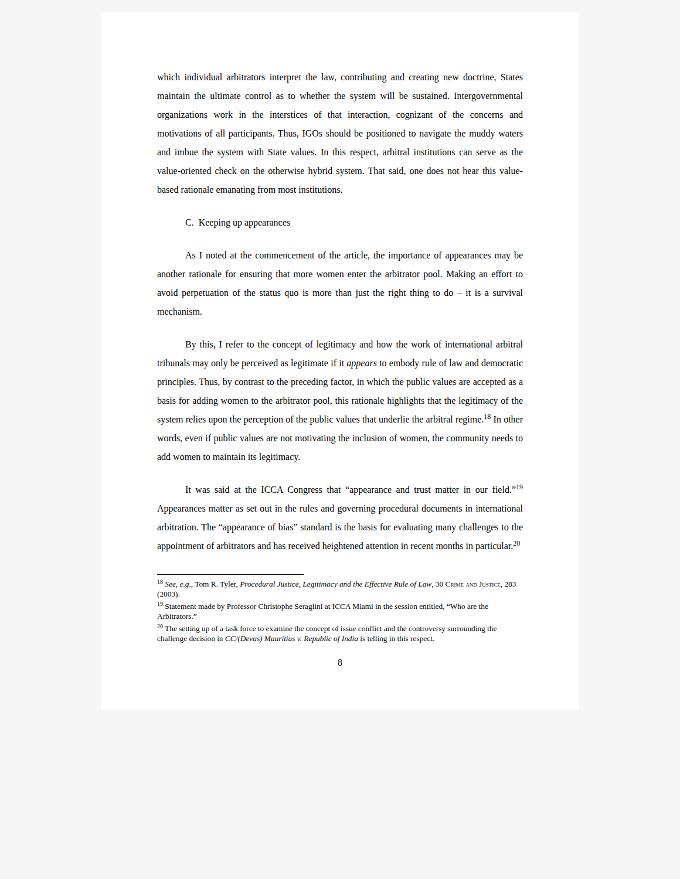which individual arbitrators interpret the law, contributing and creating new doctrine, States maintain the ultimate control as to whether the system will be sustained. Intergovernmental organizations work in the interstices of that interaction, cognizant of the concerns and motivations of all participants. Thus, IGOs should be positioned to navigate the muddy waters and imbue the system with State values. In this respect, arbitral institutions can serve as the value-oriented check on the otherwise hybrid system. That said, one does not hear this value-based rationale emanating from most institutions.
C. Keeping up appearances
As I noted at the commencement of the article, the importance of appearances may be another rationale for ensuring that more women enter the arbitrator pool. Making an effort to avoid perpetuation of the status quo is more than just the right thing to do – it is a survival mechanism.
By this, I refer to the concept of legitimacy and how the work of international arbitral tribunals may only be perceived as legitimate if it appears to embody rule of law and democratic principles. Thus, by contrast to the preceding factor, in which the public values are accepted as a basis for adding women to the arbitrator pool, this rationale highlights that the legitimacy of the system relies upon the perception of the public values that underlie the arbitral regime.18 In other words, even if public values are not motivating the inclusion of women, the community needs to add women to maintain its legitimacy.
It was said at the ICCA Congress that “appearance and trust matter in our field.”19 Appearances matter as set out in the rules and governing procedural documents in international arbitration. The “appearance of bias” standard is the basis for evaluating many challenges to the appointment of arbitrators and has received heightened attention in recent months in particular.20
18 See, e.g., Tom R. Tyler, Procedural Justice, Legitimacy and the Effective Rule of Law, 30 Crime and Justice, 283 (2003).
19 Statement made by Professor Christophe Seraglini at ICCA Miami in the session entitled, “Who are the Arbitrators.”
20 The setting up of a task force to examine the concept of issue conflict and the controversy surrounding the challenge decision in CC/(Devas) Mauritius v. Republic of India is telling in this respect.
8